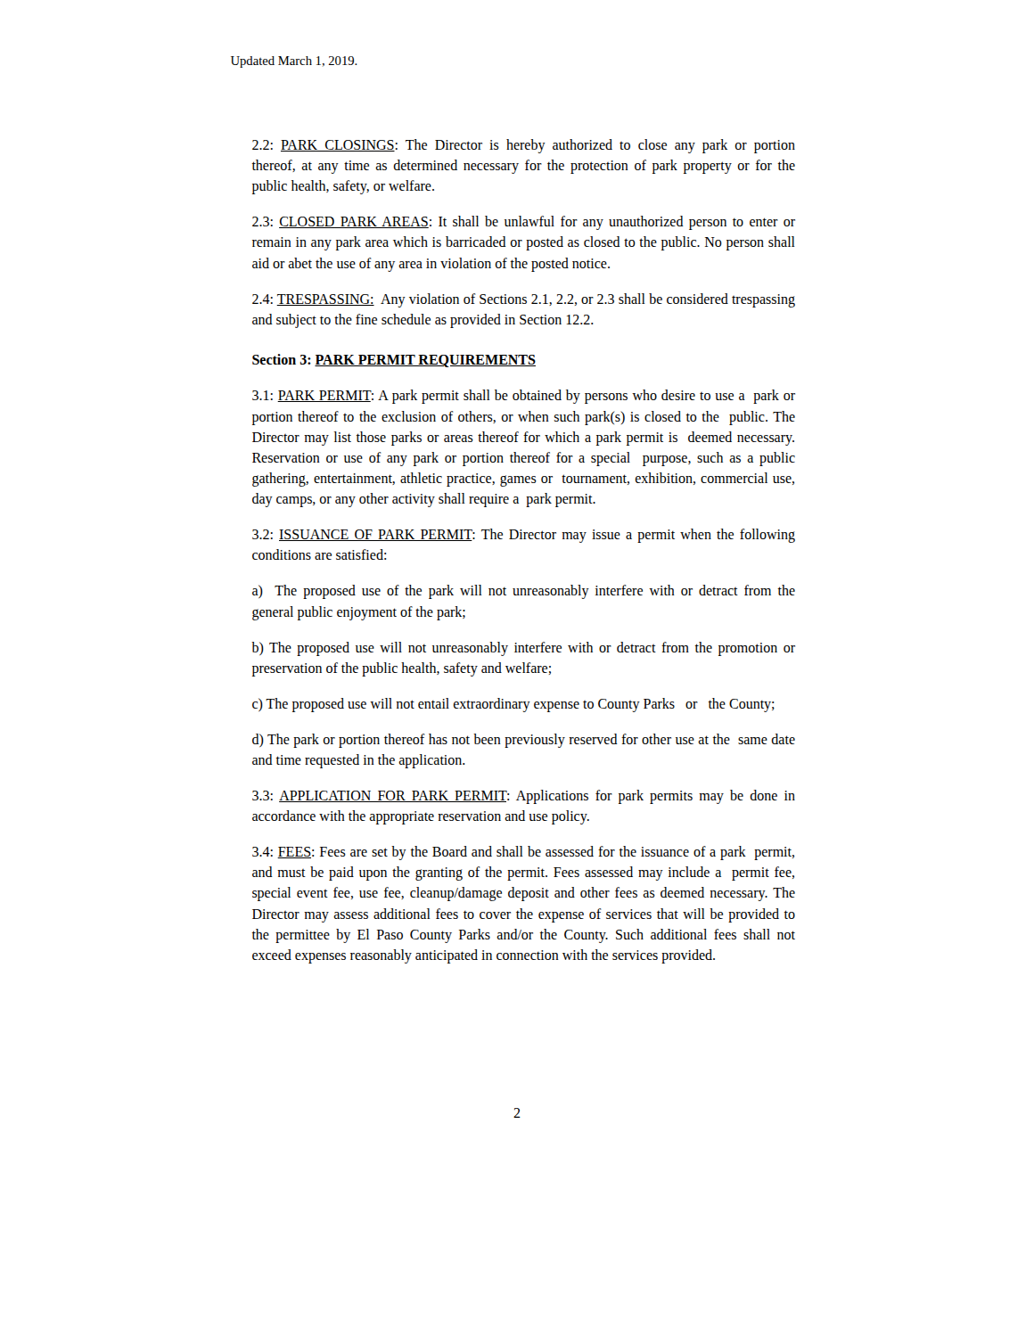Updated March 1, 2019.
2.2: PARK CLOSINGS: The Director is hereby authorized to close any park or portion thereof, at any time as determined necessary for the protection of park property or for the public health, safety, or welfare.
2.3: CLOSED PARK AREAS: It shall be unlawful for any unauthorized person to enter or remain in any park area which is barricaded or posted as closed to the public. No person shall aid or abet the use of any area in violation of the posted notice.
2.4: TRESPASSING: Any violation of Sections 2.1, 2.2, or 2.3 shall be considered trespassing and subject to the fine schedule as provided in Section 12.2.
Section 3: PARK PERMIT REQUIREMENTS
3.1: PARK PERMIT: A park permit shall be obtained by persons who desire to use a park or portion thereof to the exclusion of others, or when such park(s) is closed to the public. The Director may list those parks or areas thereof for which a park permit is deemed necessary. Reservation or use of any park or portion thereof for a special purpose, such as a public gathering, entertainment, athletic practice, games or tournament, exhibition, commercial use, day camps, or any other activity shall require a park permit.
3.2: ISSUANCE OF PARK PERMIT: The Director may issue a permit when the following conditions are satisfied:
a) The proposed use of the park will not unreasonably interfere with or detract from the general public enjoyment of the park;
b) The proposed use will not unreasonably interfere with or detract from the promotion or preservation of the public health, safety and welfare;
c) The proposed use will not entail extraordinary expense to County Parks or the County;
d) The park or portion thereof has not been previously reserved for other use at the same date and time requested in the application.
3.3: APPLICATION FOR PARK PERMIT: Applications for park permits may be done in accordance with the appropriate reservation and use policy.
3.4: FEES: Fees are set by the Board and shall be assessed for the issuance of a park permit, and must be paid upon the granting of the permit. Fees assessed may include a permit fee, special event fee, use fee, cleanup/damage deposit and other fees as deemed necessary. The Director may assess additional fees to cover the expense of services that will be provided to the permittee by El Paso County Parks and/or the County. Such additional fees shall not exceed expenses reasonably anticipated in connection with the services provided.
2